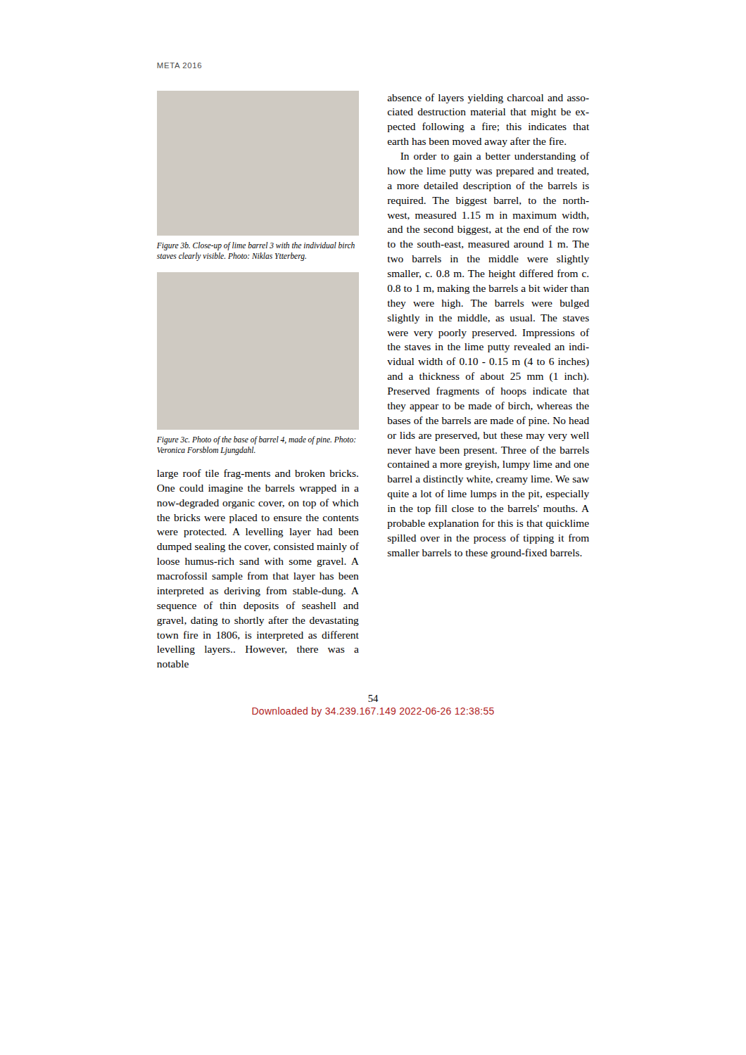META 2016
Figure 3b. Close-up of lime barrel 3 with the individual birch staves clearly visible. Photo: Niklas Ytterberg.
Figure 3c. Photo of the base of barrel 4, made of pine. Photo: Veronica Forsblom Ljungdahl.
large roof tile frag-ments and broken bricks. One could imagine the barrels wrapped in a now-degraded organic cover, on top of which the bricks were placed to ensure the contents were protected. A levelling layer had been dumped sealing the cover, consisted mainly of loose humus-rich sand with some gravel. A macrofossil sample from that layer has been interpreted as deriving from stable-dung. A sequence of thin deposits of seashell and gravel, dating to shortly after the devastating town fire in 1806, is interpreted as different levelling layers.. However, there was a notable
absence of layers yielding charcoal and associated destruction material that might be expected following a fire; this indicates that earth has been moved away after the fire.
In order to gain a better understanding of how the lime putty was prepared and treated, a more detailed description of the barrels is required. The biggest barrel, to the north-west, measured 1.15 m in maximum width, and the second biggest, at the end of the row to the south-east, measured around 1 m. The two barrels in the middle were slightly smaller, c. 0.8 m. The height differed from c. 0.8 to 1 m, making the barrels a bit wider than they were high. The barrels were bulged slightly in the middle, as usual. The staves were very poorly preserved. Impressions of the staves in the lime putty revealed an individual width of 0.10 - 0.15 m (4 to 6 inches) and a thickness of about 25 mm (1 inch). Preserved fragments of hoops indicate that they appear to be made of birch, whereas the bases of the barrels are made of pine. No head or lids are preserved, but these may very well never have been present. Three of the barrels contained a more greyish, lumpy lime and one barrel a distinctly white, creamy lime. We saw quite a lot of lime lumps in the pit, especially in the top fill close to the barrels' mouths. A probable explanation for this is that quicklime spilled over in the process of tipping it from smaller barrels to these ground-fixed barrels.
54
Downloaded by 34.239.167.149 2022-06-26 12:38:55